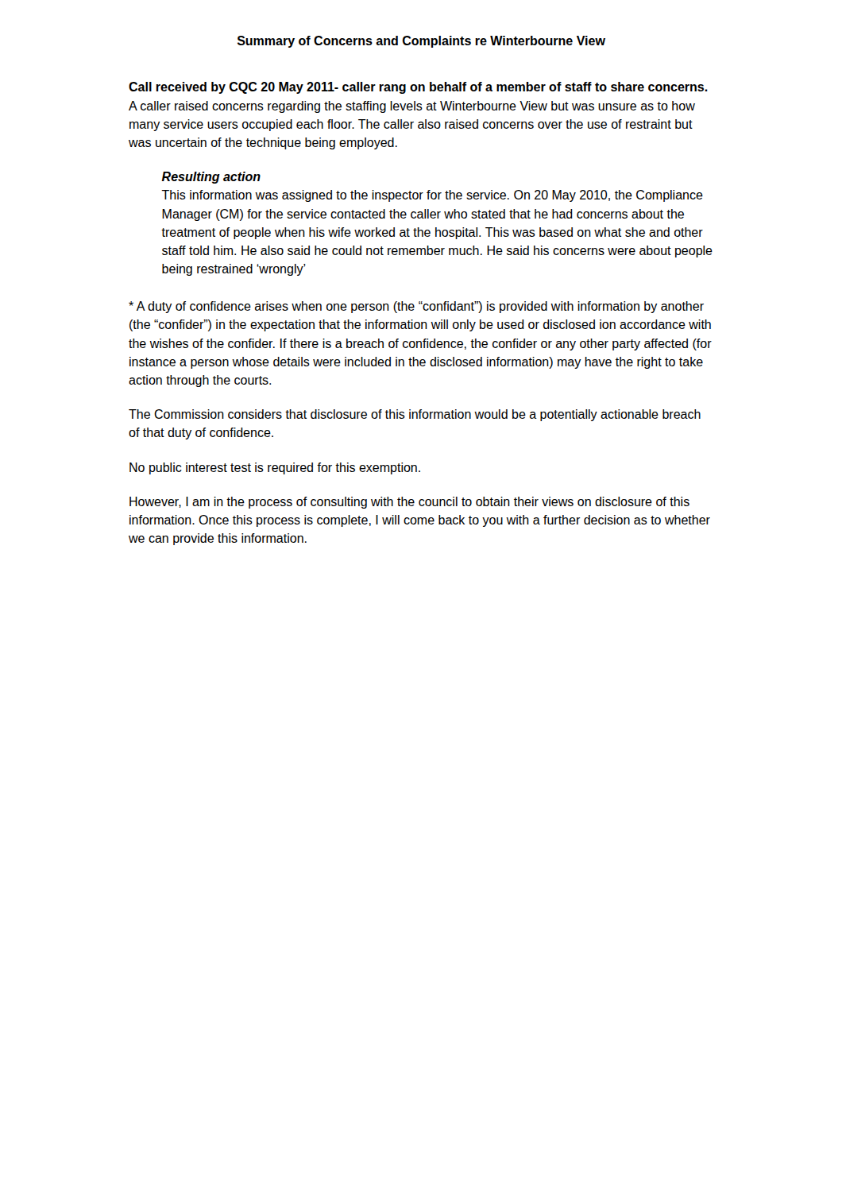Summary of Concerns and Complaints re Winterbourne View
Call received by CQC 20 May 2011- caller rang on behalf of a member of staff to share concerns.
A caller raised concerns regarding the staffing levels at Winterbourne View but was unsure as to how many service users occupied each floor. The caller also raised concerns over the use of restraint but was uncertain of the technique being employed.
Resulting action
This information was assigned to the inspector for the service. On 20 May 2010, the Compliance Manager (CM) for the service contacted the caller who stated that he had concerns about the treatment of people when his wife worked at the hospital. This was based on what she and other staff told him. He also said he could not remember much. He said his concerns were about people being restrained ‘wrongly’
* A duty of confidence arises when one person (the “confidant”) is provided with information by another (the “confider”) in the expectation that the information will only be used or disclosed ion accordance with the wishes of the confider. If there is a breach of confidence, the confider or any other party affected (for instance a person whose details were included in the disclosed information) may have the right to take action through the courts.
The Commission considers that disclosure of this information would be a potentially actionable breach of that duty of confidence.
No public interest test is required for this exemption.
However, I am in the process of consulting with the council to obtain their views on disclosure of this information. Once this process is complete, I will come back to you with a further decision as to whether we can provide this information.